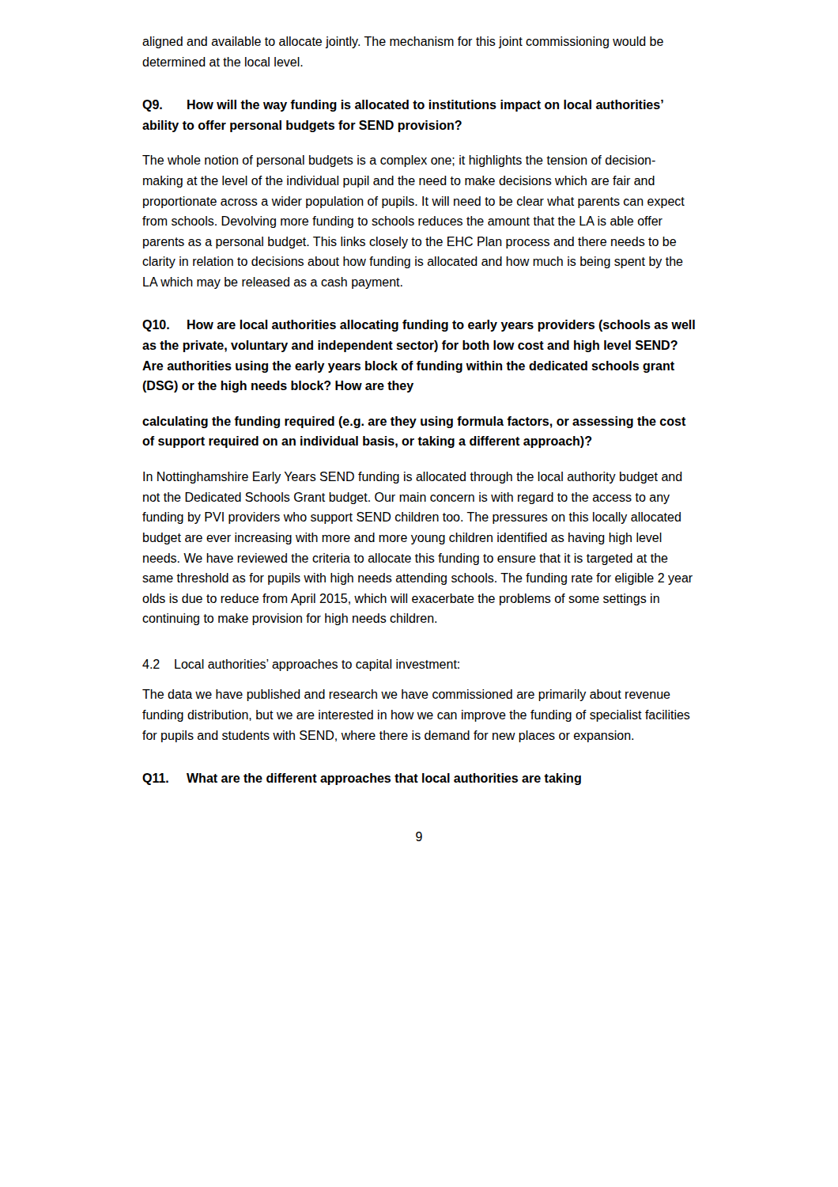aligned and available to allocate jointly. The mechanism for this joint commissioning would be determined at the local level.
Q9. How will the way funding is allocated to institutions impact on local authorities’ ability to offer personal budgets for SEND provision?
The whole notion of personal budgets is a complex one; it highlights the tension of decision-making at the level of the individual pupil and the need to make decisions which are fair and proportionate across a wider population of pupils. It will need to be clear what parents can expect from schools. Devolving more funding to schools reduces the amount that the LA is able offer parents as a personal budget. This links closely to the EHC Plan process and there needs to be clarity in relation to decisions about how funding is allocated and how much is being spent by the LA which may be released as a cash payment.
Q10. How are local authorities allocating funding to early years providers (schools as well as the private, voluntary and independent sector) for both low cost and high level SEND? Are authorities using the early years block of funding within the dedicated schools grant (DSG) or the high needs block? How are they
calculating the funding required (e.g. are they using formula factors, or assessing the cost of support required on an individual basis, or taking a different approach)?
In Nottinghamshire Early Years SEND funding is allocated through the local authority budget and not the Dedicated Schools Grant budget. Our main concern is with regard to the access to any funding by PVI providers who support SEND children too. The pressures on this locally allocated budget are ever increasing with more and more young children identified as having high level needs. We have reviewed the criteria to allocate this funding to ensure that it is targeted at the same threshold as for pupils with high needs attending schools. The funding rate for eligible 2 year olds is due to reduce from April 2015, which will exacerbate the problems of some settings in continuing to make provision for high needs children.
4.2 Local authorities’ approaches to capital investment:
The data we have published and research we have commissioned are primarily about revenue funding distribution, but we are interested in how we can improve the funding of specialist facilities for pupils and students with SEND, where there is demand for new places or expansion.
Q11. What are the different approaches that local authorities are taking
9